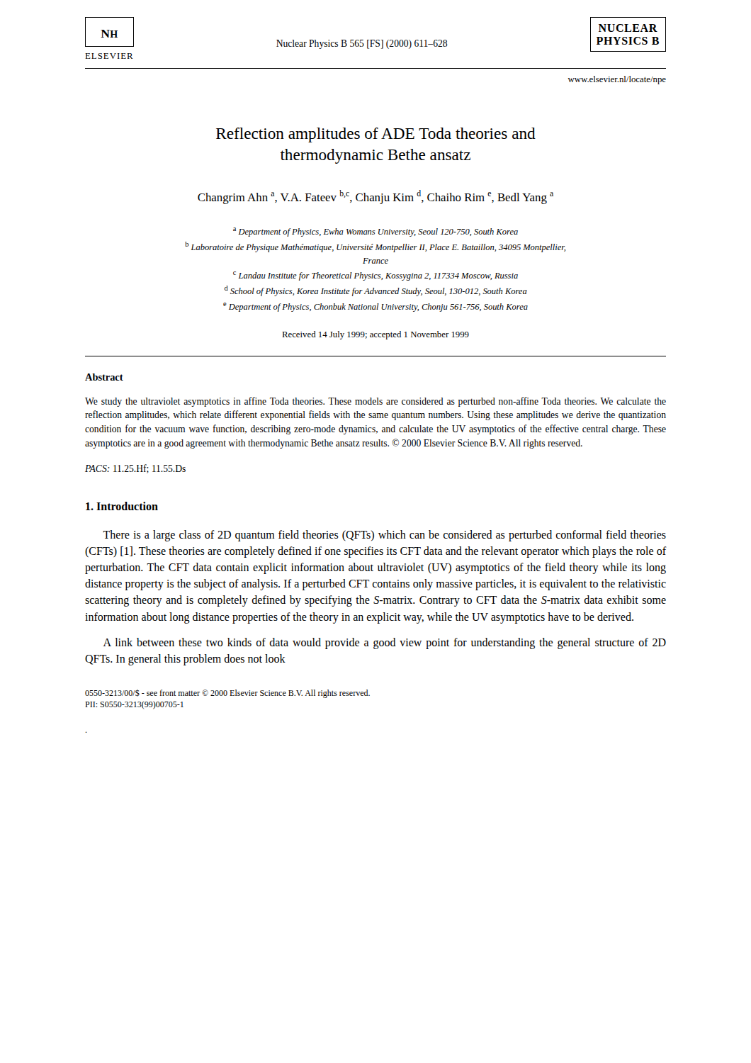NH ELSEVIER
Nuclear Physics B 565 [FS] (2000) 611–628
NUCLEAR PHYSICS B
www.elsevier.nl/locate/npe
Reflection amplitudes of ADE Toda theories and
thermodynamic Bethe ansatz
Changrim Ahn a, V.A. Fateev b,c, Chanju Kim d, Chaiho Rim e, Bedl Yang a
a Department of Physics, Ewha Womans University, Seoul 120-750, South Korea
b Laboratoire de Physique Mathématique, Université Montpellier II, Place E. Bataillon, 34095 Montpellier,
France
c Landau Institute for Theoretical Physics, Kossygina 2, 117334 Moscow, Russia
d School of Physics, Korea Institute for Advanced Study, Seoul, 130-012, South Korea
e Department of Physics, Chonbuk National University, Chonju 561-756, South Korea
Received 14 July 1999; accepted 1 November 1999
Abstract
We study the ultraviolet asymptotics in affine Toda theories. These models are considered as perturbed non-affine Toda theories. We calculate the reflection amplitudes, which relate different exponential fields with the same quantum numbers. Using these amplitudes we derive the quantization condition for the vacuum wave function, describing zero-mode dynamics, and calculate the UV asymptotics of the effective central charge. These asymptotics are in a good agreement with thermodynamic Bethe ansatz results. © 2000 Elsevier Science B.V. All rights reserved.
PACS: 11.25.Hf; 11.55.Ds
1. Introduction
There is a large class of 2D quantum field theories (QFTs) which can be considered as perturbed conformal field theories (CFTs) [1]. These theories are completely defined if one specifies its CFT data and the relevant operator which plays the role of perturbation. The CFT data contain explicit information about ultraviolet (UV) asymptotics of the field theory while its long distance property is the subject of analysis. If a perturbed CFT contains only massive particles, it is equivalent to the relativistic scattering theory and is completely defined by specifying the S-matrix. Contrary to CFT data the S-matrix data exhibit some information about long distance properties of the theory in an explicit way, while the UV asymptotics have to be derived.
A link between these two kinds of data would provide a good view point for understanding the general structure of 2D QFTs. In general this problem does not look
0550-3213/00/$ - see front matter © 2000 Elsevier Science B.V. All rights reserved.
PII: S0550-3213(99)00705-1
.